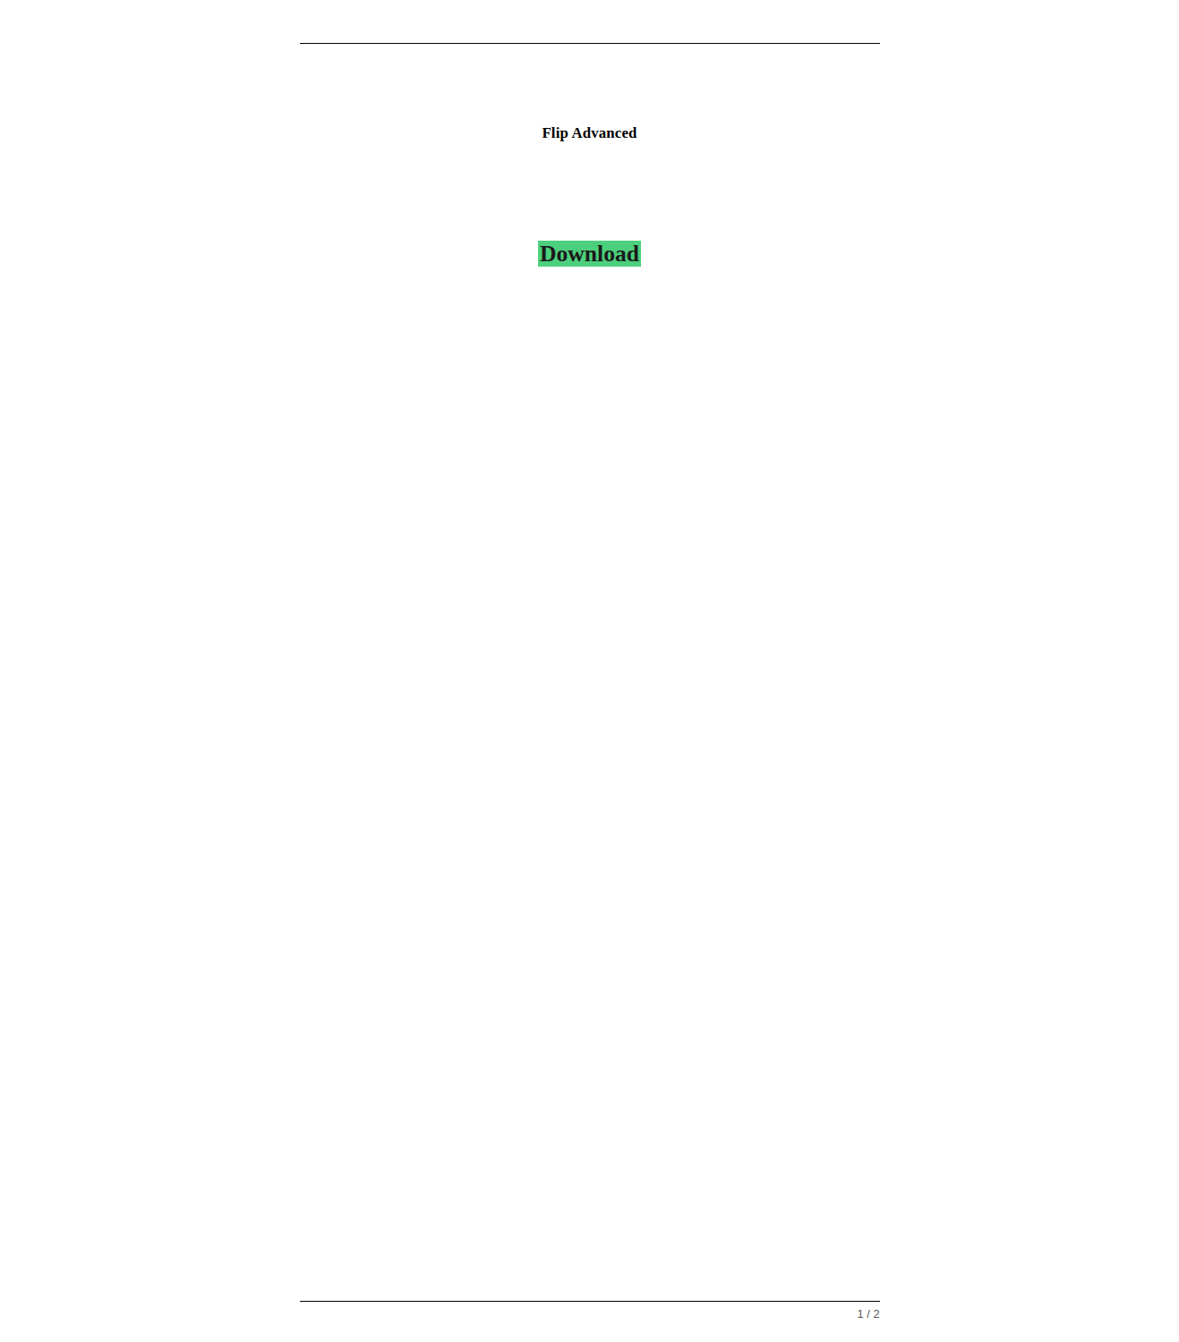Flip Advanced
Download
1 / 2